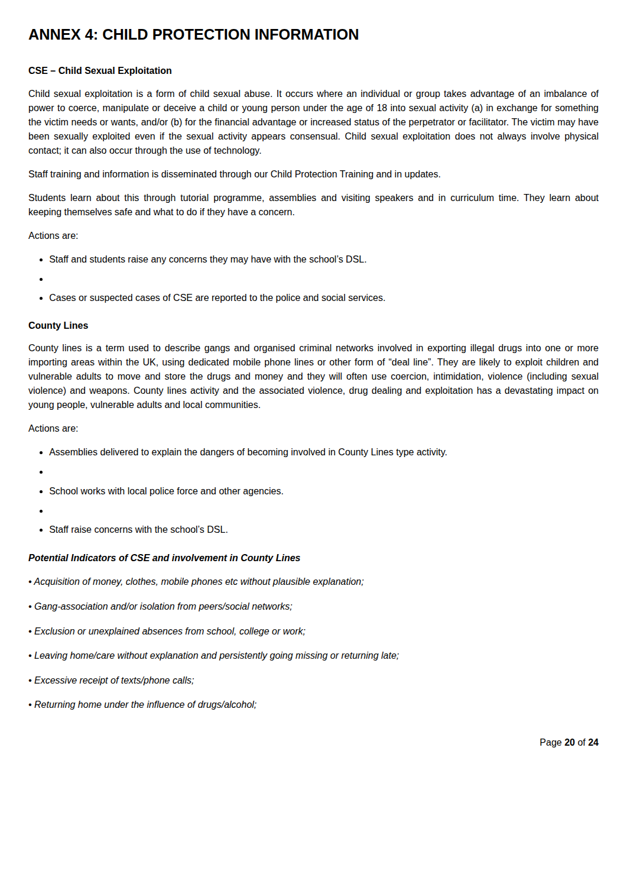ANNEX 4: CHILD PROTECTION INFORMATION
CSE – Child Sexual Exploitation
Child sexual exploitation is a form of child sexual abuse. It occurs where an individual or group takes advantage of an imbalance of power to coerce, manipulate or deceive a child or young person under the age of 18 into sexual activity (a) in exchange for something the victim needs or wants, and/or (b) for the financial advantage or increased status of the perpetrator or facilitator. The victim may have been sexually exploited even if the sexual activity appears consensual. Child sexual exploitation does not always involve physical contact; it can also occur through the use of technology.
Staff training and information is disseminated through our Child Protection Training and in updates.
Students learn about this through tutorial programme, assemblies and visiting speakers and in curriculum time. They learn about keeping themselves safe and what to do if they have a concern.
Actions are:
Staff and students raise any concerns they may have with the school’s DSL.
Cases or suspected cases of CSE are reported to the police and social services.
County Lines
County lines is a term used to describe gangs and organised criminal networks involved in exporting illegal drugs into one or more importing areas within the UK, using dedicated mobile phone lines or other form of “deal line”. They are likely to exploit children and vulnerable adults to move and store the drugs and money and they will often use coercion, intimidation, violence (including sexual violence) and weapons. County lines activity and the associated violence, drug dealing and exploitation has a devastating impact on young people, vulnerable adults and local communities.
Actions are:
Assemblies delivered to explain the dangers of becoming involved in County Lines type activity.
School works with local police force and other agencies.
Staff raise concerns with the school’s DSL.
Potential Indicators of CSE and involvement in County Lines
• Acquisition of money, clothes, mobile phones etc without plausible explanation;
• Gang-association and/or isolation from peers/social networks;
• Exclusion or unexplained absences from school, college or work;
• Leaving home/care without explanation and persistently going missing or returning late;
• Excessive receipt of texts/phone calls;
• Returning home under the influence of drugs/alcohol;
Page 20 of 24